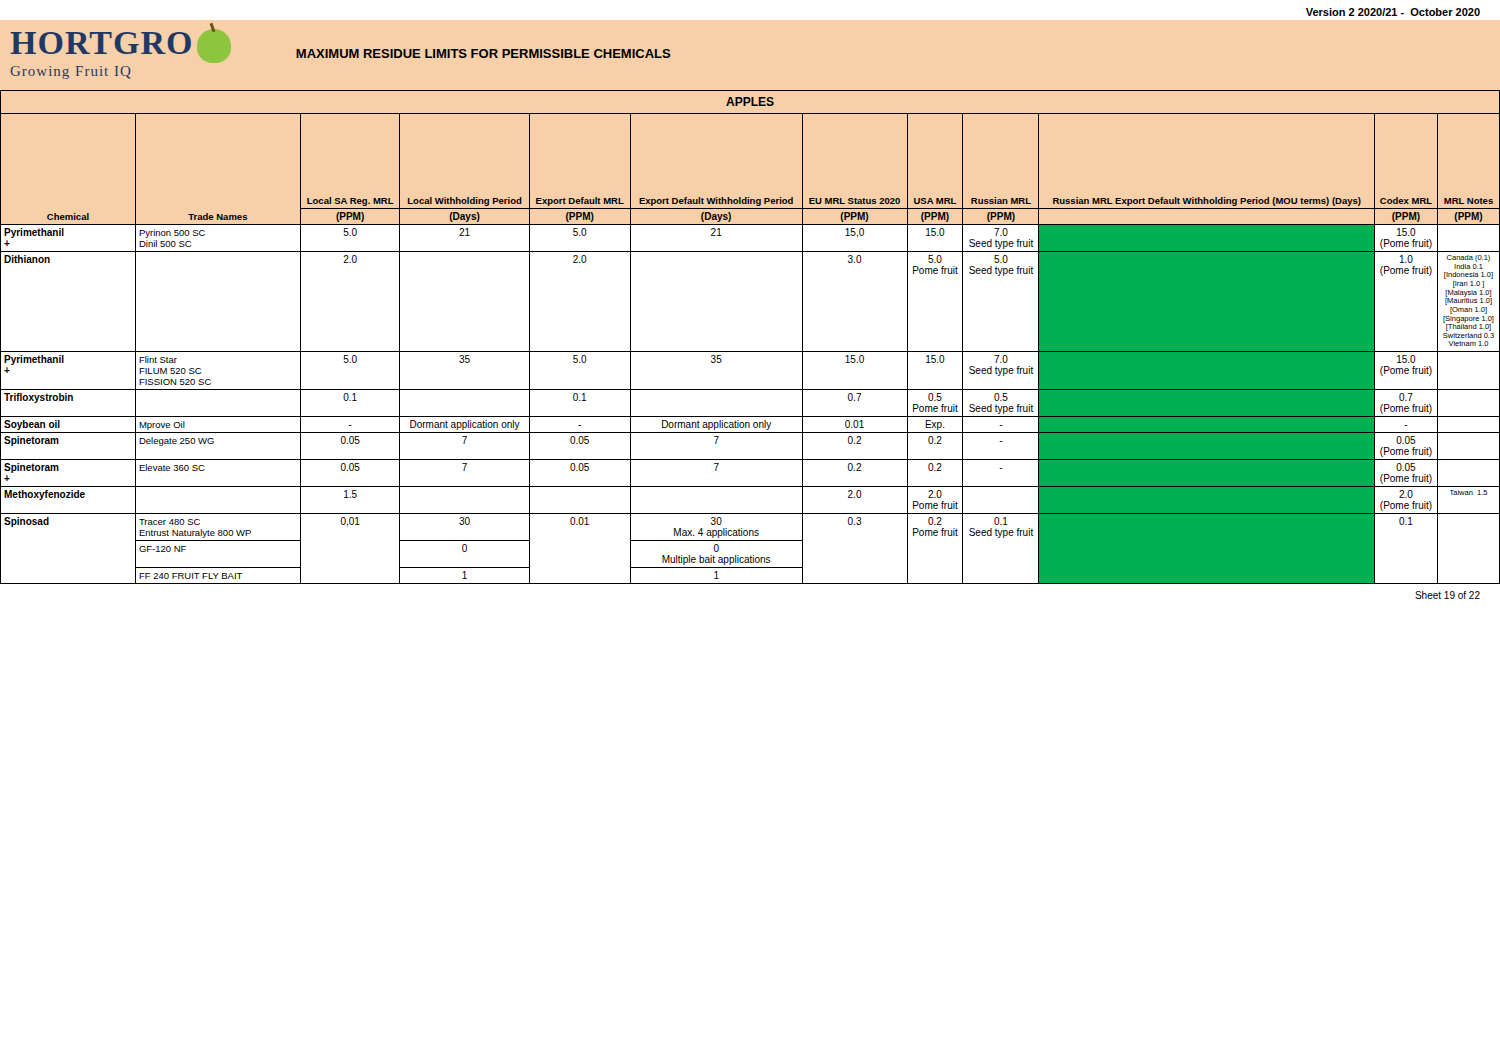Version 2 2020/21 - October 2020
HORTGRO
Growing Fruit IQ
MAXIMUM RESIDUE LIMITS FOR PERMISSIBLE CHEMICALS
APPLES
| Chemical | Trade Names | Local SA Reg. MRL | Local Withholding Period | Export Default MRL | Export Default Withholding Period | EU MRL Status 2020 | USA MRL | Russian MRL | Russian MRL Export Default Withholding Period (MOU terms) (Days) | Codex MRL | MRL Notes |
| --- | --- | --- | --- | --- | --- | --- | --- | --- | --- | --- | --- |
| (PPM) | (Days) | (PPM) | (Days) | (PPM) | (PPM) | (PPM) | | (PPM) | (PPM) |
| Pyrimethanil + | Pyrinon 500 SC Dinil 500 SC | 5.0 | 21 | 5.0 | 21 | 15,0 | 15.0 | 7.0 Seed type fruit | | 15.0 (Pome fruit) | |
| Dithianon | | 2.0 | | 2.0 | | 3.0 | 5.0 Pome fruit | 5.0 Seed type fruit | | 1.0 (Pome fruit) | Canada (0.1) India 0.1 [Indonesia 1.0] [Iran 1.0 ] [Malaysia 1.0] [Mauritius 1.0] [Oman 1.0] [Singapore 1.0] [Thailand 1.0] Switzerland 0.3 Vietnam 1.0 |
| Pyrimethanil + | Flint Star FILUM 520 SC FISSION 520 SC | 5.0 | 35 | 5.0 | 35 | 15.0 | 15.0 | 7.0 Seed type fruit | | 15.0 (Pome fruit) | |
| Trifloxystrobin | | 0.1 | | 0.1 | | 0.7 | 0.5 Pome fruit | 0.5 Seed type fruit | | 0.7 (Pome fruit) | |
| Soybean oil | Mprove Oil | - | Dormant application only | - | Dormant application only | 0.01 | Exp. | - | | - | |
| Spinetoram | Delegate 250 WG | 0.05 | 7 | 0.05 | 7 | 0.2 | 0.2 | - | | 0.05 (Pome fruit) | |
| Spinetoram + | Elevate 360 SC | 0.05 | 7 | 0.05 | 7 | 0.2 | 0.2 | - | | 0.05 (Pome fruit) | |
| Methoxyfenozide | | 1.5 | | | | 2.0 | 2.0 Pome fruit | | | 2.0 (Pome fruit) | Taiwan 1.5 |
| Spinosad | Tracer 480 SC Entrust Naturalyte 800 WP | 0,01 | 30 | 0.01 | 30 Max. 4 applications | 0.3 | 0.2 Pome fruit | 0.1 Seed type fruit | | 0.1 | |
| GF-120 NF | 0 | 0 Multiple bait applications |
| FF 240 FRUIT FLY BAIT | 1 | 1 |
Sheet 19 of 22